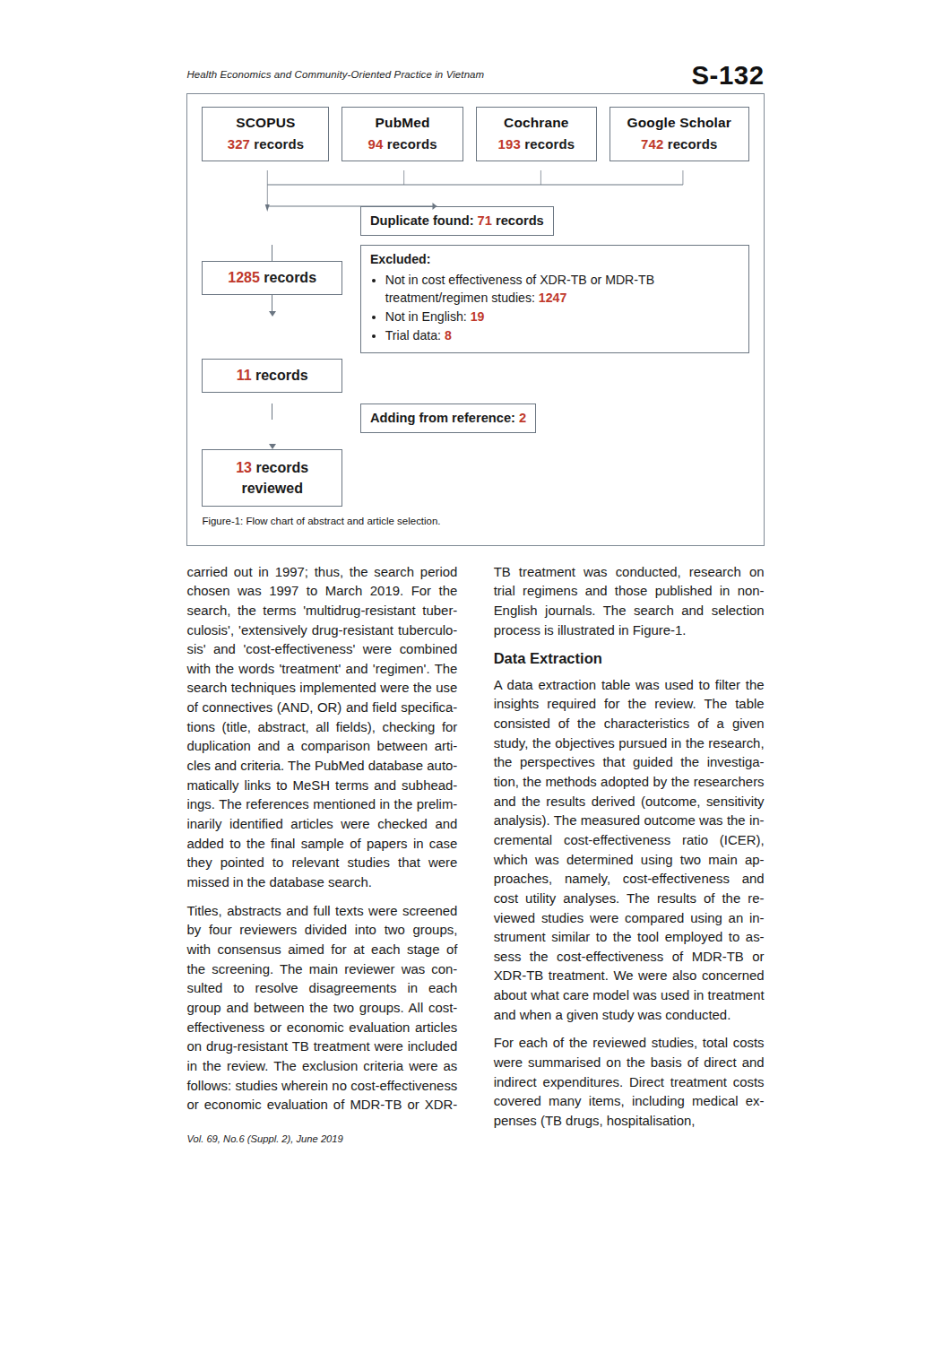Health Economics and Community-Oriented Practice in Vietnam
S-132
SCOPUS 327 records
PubMed 94 records
Cochrane 193 records
Google Scholar 742 records
Duplicate found: 71 records
1285 records
Excluded:
Not in cost effectiveness of XDR-TB or MDR-TB treatment/regimen studies: 1247
Not in English: 19
Trial data: 8
11 records
Adding from reference: 2
13 records
reviewed
Figure-1: Flow chart of abstract and article selection.
carried out in 1997; thus, the search period chosen was 1997 to March 2019. For the search, the terms 'multidrug-resistant tuberculosis', 'extensively drug-resistant tuberculosis' and 'cost-effectiveness' were combined with the words 'treatment' and 'regimen'. The search techniques implemented were the use of connectives (AND, OR) and field specifications (title, abstract, all fields), checking for duplication and a comparison between articles and criteria. The PubMed database automatically links to MeSH terms and subheadings. The references mentioned in the preliminarily identified articles were checked and added to the final sample of papers in case they pointed to relevant studies that were missed in the database search.
Titles, abstracts and full texts were screened by four reviewers divided into two groups, with consensus aimed for at each stage of the screening. The main reviewer was consulted to resolve disagreements in each group and between the two groups. All cost-effectiveness or economic evaluation articles on drug-resistant TB treatment were included in the review. The exclusion criteria were as follows: studies wherein no cost-effectiveness or economic evaluation of MDR-TB or XDR-TB treatment was conducted, research on trial regimens and those published in non-English journals. The search and selection process is illustrated in Figure-1.
Data Extraction
A data extraction table was used to filter the insights required for the review. The table consisted of the characteristics of a given study, the objectives pursued in the research, the perspectives that guided the investigation, the methods adopted by the researchers and the results derived (outcome, sensitivity analysis). The measured outcome was the incremental cost-effectiveness ratio (ICER), which was determined using two main approaches, namely, cost-effectiveness and cost utility analyses. The results of the reviewed studies were compared using an instrument similar to the tool employed to assess the cost-effectiveness of MDR-TB or XDR-TB treatment. We were also concerned about what care model was used in treatment and when a given study was conducted.
For each of the reviewed studies, total costs were summarised on the basis of direct and indirect expenditures. Direct treatment costs covered many items, including medical expenses (TB drugs, hospitalisation,
Vol. 69, No.6 (Suppl. 2), June 2019